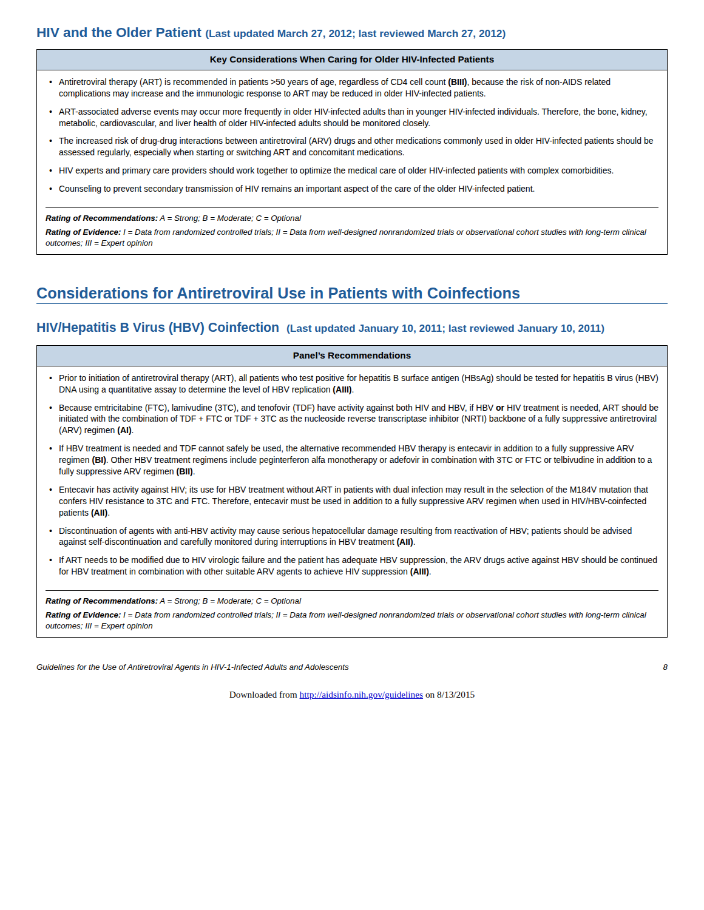HIV and the Older Patient (Last updated March 27, 2012; last reviewed March 27, 2012)
Key Considerations When Caring for Older HIV-Infected Patients
Antiretroviral therapy (ART) is recommended in patients >50 years of age, regardless of CD4 cell count (BIII), because the risk of non-AIDS related complications may increase and the immunologic response to ART may be reduced in older HIV-infected patients.
ART-associated adverse events may occur more frequently in older HIV-infected adults than in younger HIV-infected individuals. Therefore, the bone, kidney, metabolic, cardiovascular, and liver health of older HIV-infected adults should be monitored closely.
The increased risk of drug-drug interactions between antiretroviral (ARV) drugs and other medications commonly used in older HIV-infected patients should be assessed regularly, especially when starting or switching ART and concomitant medications.
HIV experts and primary care providers should work together to optimize the medical care of older HIV-infected patients with complex comorbidities.
Counseling to prevent secondary transmission of HIV remains an important aspect of the care of the older HIV-infected patient.
Rating of Recommendations: A = Strong; B = Moderate; C = Optional
Rating of Evidence: I = Data from randomized controlled trials; II = Data from well-designed nonrandomized trials or observational cohort studies with long-term clinical outcomes; III = Expert opinion
Considerations for Antiretroviral Use in Patients with Coinfections
HIV/Hepatitis B Virus (HBV) Coinfection (Last updated January 10, 2011; last reviewed January 10, 2011)
Panel’s Recommendations
Prior to initiation of antiretroviral therapy (ART), all patients who test positive for hepatitis B surface antigen (HBsAg) should be tested for hepatitis B virus (HBV) DNA using a quantitative assay to determine the level of HBV replication (AIII).
Because emtricitabine (FTC), lamivudine (3TC), and tenofovir (TDF) have activity against both HIV and HBV, if HBV or HIV treatment is needed, ART should be initiated with the combination of TDF + FTC or TDF + 3TC as the nucleoside reverse transcriptase inhibitor (NRTI) backbone of a fully suppressive antiretroviral (ARV) regimen (AI).
If HBV treatment is needed and TDF cannot safely be used, the alternative recommended HBV therapy is entecavir in addition to a fully suppressive ARV regimen (BI). Other HBV treatment regimens include peginterferon alfa monotherapy or adefovir in combination with 3TC or FTC or telbivudine in addition to a fully suppressive ARV regimen (BII).
Entecavir has activity against HIV; its use for HBV treatment without ART in patients with dual infection may result in the selection of the M184V mutation that confers HIV resistance to 3TC and FTC. Therefore, entecavir must be used in addition to a fully suppressive ARV regimen when used in HIV/HBV-coinfected patients (AII).
Discontinuation of agents with anti-HBV activity may cause serious hepatocellular damage resulting from reactivation of HBV; patients should be advised against self-discontinuation and carefully monitored during interruptions in HBV treatment (AII).
If ART needs to be modified due to HIV virologic failure and the patient has adequate HBV suppression, the ARV drugs active against HBV should be continued for HBV treatment in combination with other suitable ARV agents to achieve HIV suppression (AIII).
Rating of Recommendations: A = Strong; B = Moderate; C = Optional
Rating of Evidence: I = Data from randomized controlled trials; II = Data from well-designed nonrandomized trials or observational cohort studies with long-term clinical outcomes; III = Expert opinion
Guidelines for the Use of Antiretroviral Agents in HIV-1-Infected Adults and Adolescents 8
Downloaded from http://aidsinfo.nih.gov/guidelines on 8/13/2015